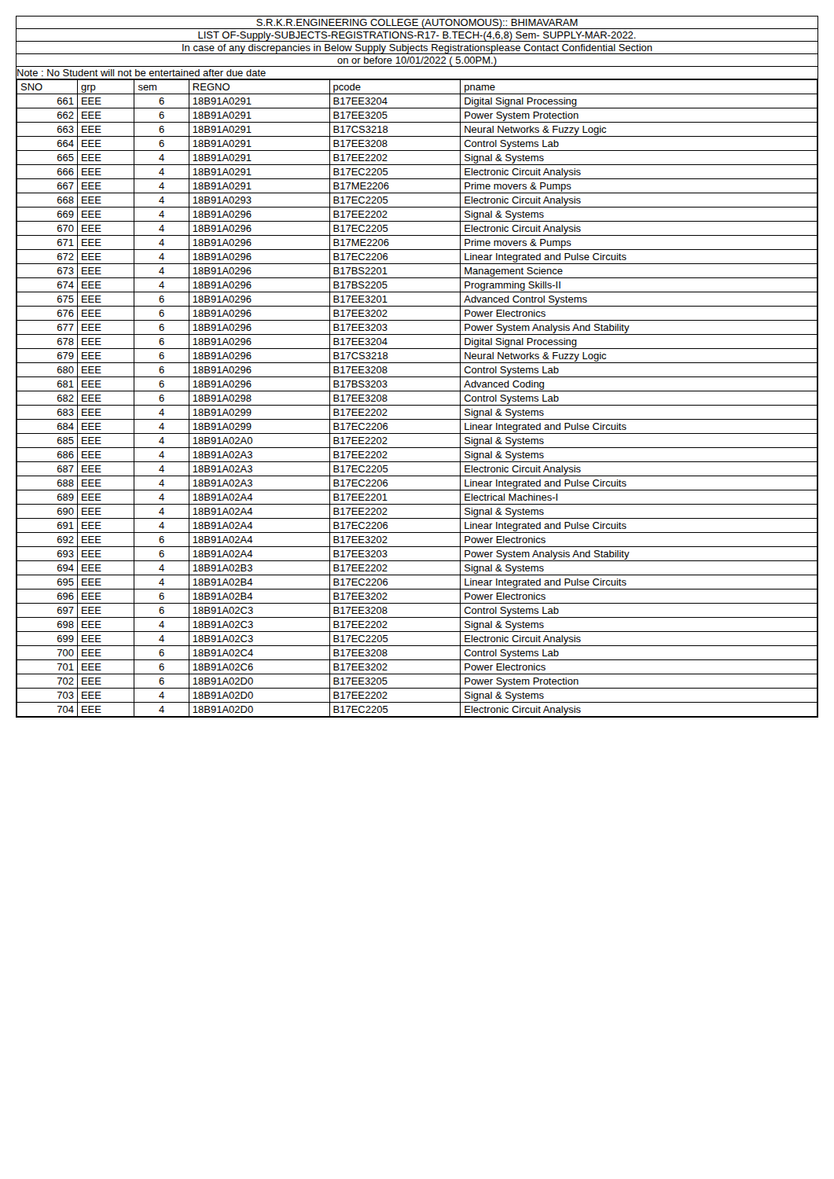| S.R.K.R.ENGINEERING COLLEGE (AUTONOMOUS):: BHIMAVARAM |
| LIST OF-Supply-SUBJECTS-REGISTRATIONS-R17- B.TECH-(4,6,8) Sem- SUPPLY-MAR-2022. |
| In case of any discrepancies in Below Supply Subjects Registrationsplease Contact Confidential Section |
| on or before 10/01/2022 ( 5.00PM.) |
| Note : No Student will not be entertained after due date |
| / SNO / grp / sem / REGNO / pcode / pname / / --- / --- / --- / --- / --- / --- / / 661 / EEE / 6 / 18B91A0291 / B17EE3204 / Digital Signal Processing / / 662 / EEE / 6 / 18B91A0291 / B17EE3205 / Power System Protection / / 663 / EEE / 6 / 18B91A0291 / B17CS3218 / Neural Networks & Fuzzy Logic / / 664 / EEE / 6 / 18B91A0291 / B17EE3208 / Control Systems Lab / / 665 / EEE / 4 / 18B91A0291 / B17EE2202 / Signal & Systems / / 666 / EEE / 4 / 18B91A0291 / B17EC2205 / Electronic Circuit Analysis / / 667 / EEE / 4 / 18B91A0291 / B17ME2206 / Prime movers & Pumps / / 668 / EEE / 4 / 18B91A0293 / B17EC2205 / Electronic Circuit Analysis / / 669 / EEE / 4 / 18B91A0296 / B17EE2202 / Signal & Systems / / 670 / EEE / 4 / 18B91A0296 / B17EC2205 / Electronic Circuit Analysis / / 671 / EEE / 4 / 18B91A0296 / B17ME2206 / Prime movers & Pumps / / 672 / EEE / 4 / 18B91A0296 / B17EC2206 / Linear Integrated and Pulse Circuits / / 673 / EEE / 4 / 18B91A0296 / B17BS2201 / Management Science / / 674 / EEE / 4 / 18B91A0296 / B17BS2205 / Programming Skills-II / / 675 / EEE / 6 / 18B91A0296 / B17EE3201 / Advanced Control Systems / / 676 / EEE / 6 / 18B91A0296 / B17EE3202 / Power Electronics / / 677 / EEE / 6 / 18B91A0296 / B17EE3203 / Power System Analysis And Stability / / 678 / EEE / 6 / 18B91A0296 / B17EE3204 / Digital Signal Processing / / 679 / EEE / 6 / 18B91A0296 / B17CS3218 / Neural Networks & Fuzzy Logic / / 680 / EEE / 6 / 18B91A0296 / B17EE3208 / Control Systems Lab / / 681 / EEE / 6 / 18B91A0296 / B17BS3203 / Advanced Coding / / 682 / EEE / 6 / 18B91A0298 / B17EE3208 / Control Systems Lab / / 683 / EEE / 4 / 18B91A0299 / B17EE2202 / Signal & Systems / / 684 / EEE / 4 / 18B91A0299 / B17EC2206 / Linear Integrated and Pulse Circuits / / 685 / EEE / 4 / 18B91A02A0 / B17EE2202 / Signal & Systems / / 686 / EEE / 4 / 18B91A02A3 / B17EE2202 / Signal & Systems / / 687 / EEE / 4 / 18B91A02A3 / B17EC2205 / Electronic Circuit Analysis / / 688 / EEE / 4 / 18B91A02A3 / B17EC2206 / Linear Integrated and Pulse Circuits / / 689 / EEE / 4 / 18B91A02A4 / B17EE2201 / Electrical Machines-I / / 690 / EEE / 4 / 18B91A02A4 / B17EE2202 / Signal & Systems / / 691 / EEE / 4 / 18B91A02A4 / B17EC2206 / Linear Integrated and Pulse Circuits / / 692 / EEE / 6 / 18B91A02A4 / B17EE3202 / Power Electronics / / 693 / EEE / 6 / 18B91A02A4 / B17EE3203 / Power System Analysis And Stability / / 694 / EEE / 4 / 18B91A02B3 / B17EE2202 / Signal & Systems / / 695 / EEE / 4 / 18B91A02B4 / B17EC2206 / Linear Integrated and Pulse Circuits / / 696 / EEE / 6 / 18B91A02B4 / B17EE3202 / Power Electronics / / 697 / EEE / 6 / 18B91A02C3 / B17EE3208 / Control Systems Lab / / 698 / EEE / 4 / 18B91A02C3 / B17EE2202 / Signal & Systems / / 699 / EEE / 4 / 18B91A02C3 / B17EC2205 / Electronic Circuit Analysis / / 700 / EEE / 6 / 18B91A02C4 / B17EE3208 / Control Systems Lab / / 701 / EEE / 6 / 18B91A02C6 / B17EE3202 / Power Electronics / / 702 / EEE / 6 / 18B91A02D0 / B17EE3205 / Power System Protection / / 703 / EEE / 4 / 18B91A02D0 / B17EE2202 / Signal & Systems / / 704 / EEE / 4 / 18B91A02D0 / B17EC2205 / Electronic Circuit Analysis / |